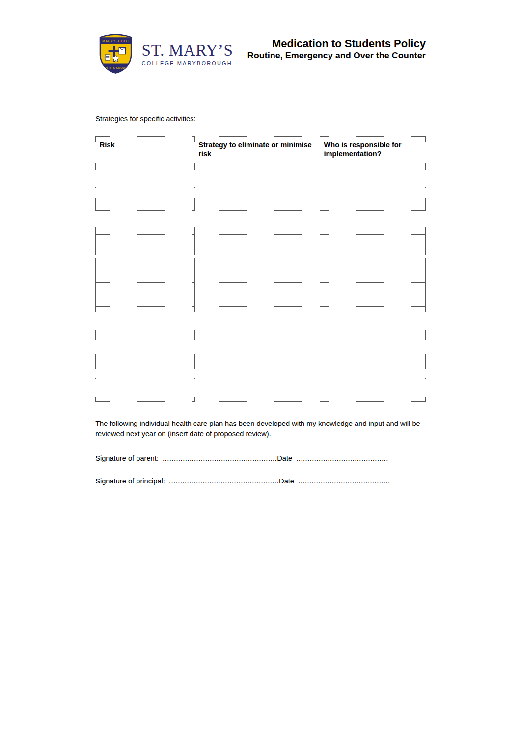ST. MARY'S COLLEGE INTEGRITY & KNOWLEDGE
ST. MARY’S
COLLEGE MARYBOROUGH
Medication to Students Policy
Routine, Emergency and Over the Counter
Strategies for specific activities:
| Risk | Strategy to eliminate or minimise risk | Who is responsible for implementation? |
| --- | --- | --- |
The following individual health care plan has been developed with my knowledge and input and will be reviewed next year on (insert date of proposed review).
Signature of parent: ................................................... Date .........................................
Signature of principal: ................................................. Date .........................................